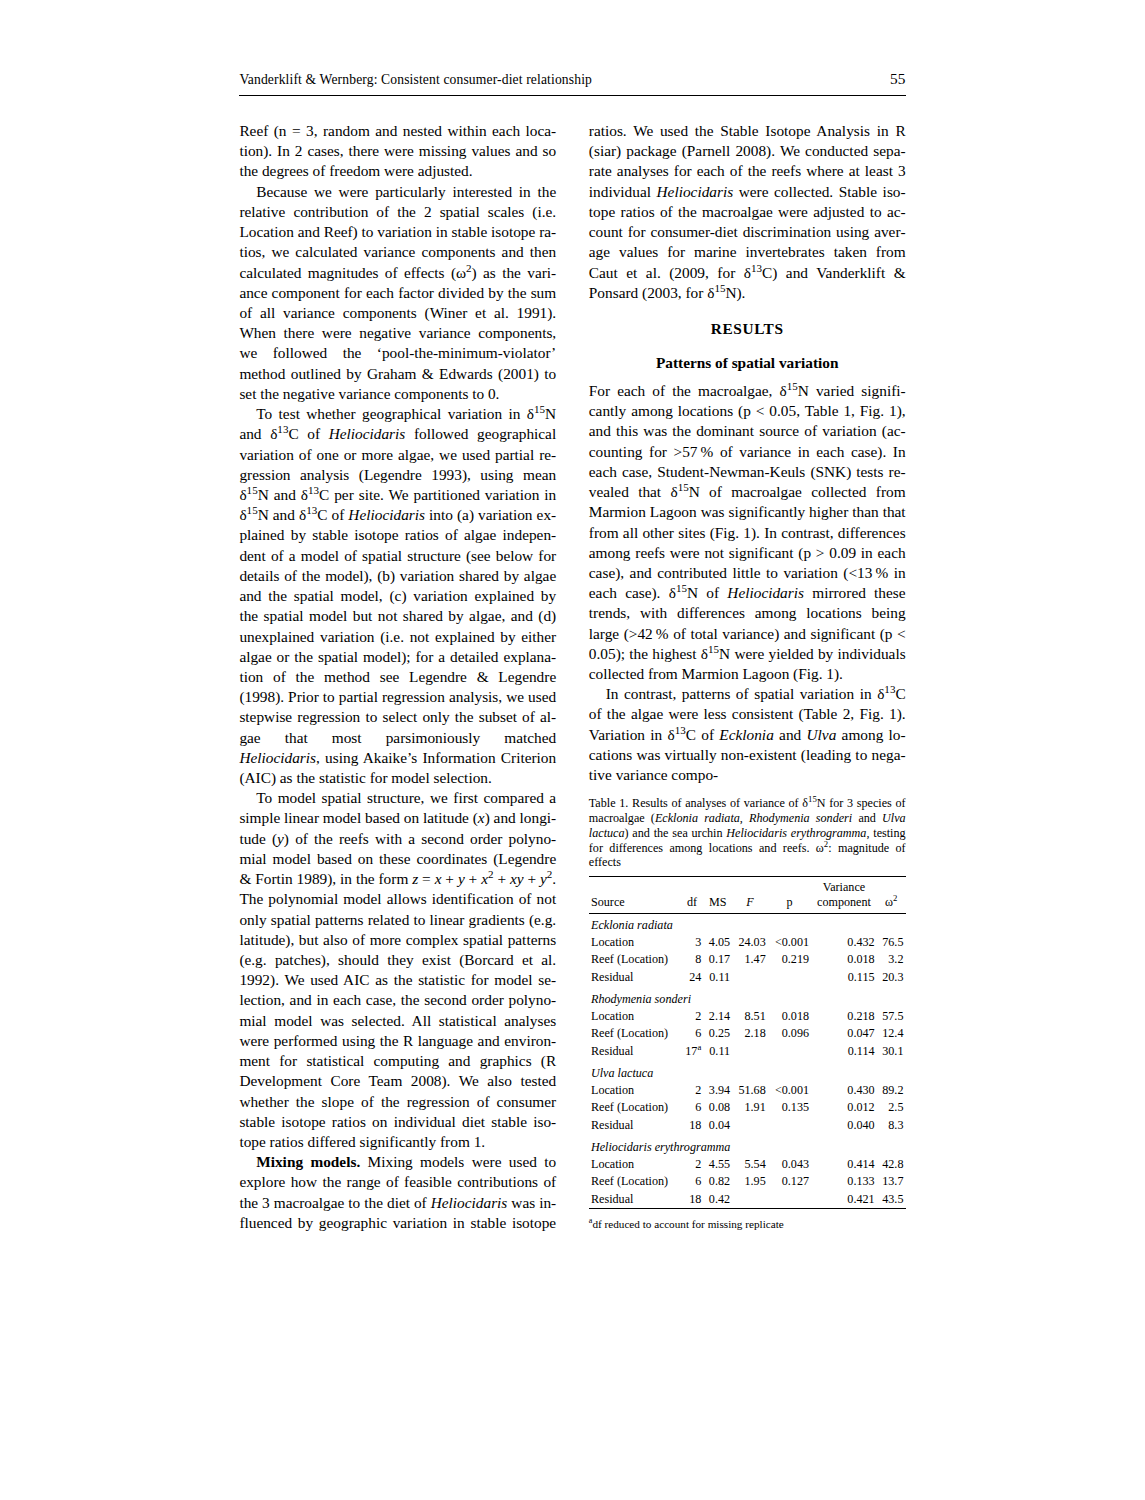Vanderklift & Wernberg: Consistent consumer-diet relationship 55
Reef (n = 3, random and nested within each location). In 2 cases, there were missing values and so the degrees of freedom were adjusted.
Because we were particularly interested in the relative contribution of the 2 spatial scales (i.e. Location and Reef) to variation in stable isotope ratios, we calculated variance components and then calculated magnitudes of effects (ω2) as the variance component for each factor divided by the sum of all variance components (Winer et al. 1991). When there were negative variance components, we followed the ‘pool-the-minimum-violator’ method outlined by Graham & Edwards (2001) to set the negative variance components to 0.
To test whether geographical variation in δ15N and δ13C of Heliocidaris followed geographical variation of one or more algae, we used partial regression analysis (Legendre 1993), using mean δ15N and δ13C per site. We partitioned variation in δ15N and δ13C of Heliocidaris into (a) variation explained by stable isotope ratios of algae independent of a model of spatial structure (see below for details of the model), (b) variation shared by algae and the spatial model, (c) variation explained by the spatial model but not shared by algae, and (d) unexplained variation (i.e. not explained by either algae or the spatial model); for a detailed explanation of the method see Legendre & Legendre (1998). Prior to partial regression analysis, we used stepwise regression to select only the subset of algae that most parsimoniously matched Heliocidaris, using Akaike’s Information Criterion (AIC) as the statistic for model selection.
To model spatial structure, we first compared a simple linear model based on latitude (x) and longitude (y) of the reefs with a second order polynomial model based on these coordinates (Legendre & Fortin 1989), in the form z = x + y + x2 + xy + y2. The polynomial model allows identification of not only spatial patterns related to linear gradients (e.g. latitude), but also of more complex spatial patterns (e.g. patches), should they exist (Borcard et al. 1992). We used AIC as the statistic for model selection, and in each case, the second order polynomial model was selected. All statistical analyses were performed using the R language and environment for statistical computing and graphics (R Development Core Team 2008). We also tested whether the slope of the regression of consumer stable isotope ratios on individual diet stable isotope ratios differed significantly from 1.
Mixing models. Mixing models were used to explore how the range of feasible contributions of the 3 macroalgae to the diet of Heliocidaris was influenced by geographic variation in stable isotope ratios. We used the Stable Isotope Analysis in R (siar) package (Parnell 2008). We conducted separate analyses for each of the reefs where at least 3 individual Heliocidaris were collected. Stable isotope ratios of the macroalgae were adjusted to account for consumer-diet discrimination using average values for marine invertebrates taken from Caut et al. (2009, for δ13C) and Vanderklift & Ponsard (2003, for δ15N).
Results
Patterns of spatial variation
For each of the macroalgae, δ15N varied significantly among locations (p < 0.05, Table 1, Fig. 1), and this was the dominant source of variation (accounting for >57 % of variance in each case). In each case, Student-Newman-Keuls (SNK) tests revealed that δ15N of macroalgae collected from Marmion Lagoon was significantly higher than that from all other sites (Fig. 1). In contrast, differences among reefs were not significant (p > 0.09 in each case), and contributed little to variation (<13 % in each case). δ15N of Heliocidaris mirrored these trends, with differences among locations being large (>42 % of total variance) and significant (p < 0.05); the highest δ15N were yielded by individuals collected from Marmion Lagoon (Fig. 1).
In contrast, patterns of spatial variation in δ13C of the algae were less consistent (Table 2, Fig. 1). Variation in δ13C of Ecklonia and Ulva among locations was virtually non-existent (leading to negative variance compo-
Table 1. Results of analyses of variance of δ15N for 3 species of macroalgae (Ecklonia radiata, Rhodymenia sonderi and Ulva lactuca) and the sea urchin Heliocidaris erythrogramma, testing for differences among locations and reefs. ω2: magnitude of effects
| Source | df | MS | F | p | Variance component | ω 2 |
| --- | --- | --- | --- | --- | --- | --- |
| Ecklonia radiata |
| Location | 3 | 4.05 | 24.03 | <0.001 | 0.432 | 76.5 |
| Reef (Location) | 8 | 0.17 | 1.47 | 0.219 | 0.018 | 3.2 |
| Residual | 24 | 0.11 | | | 0.115 | 20.3 |
| Rhodymenia sonderi |
| Location | 2 | 2.14 | 8.51 | 0.018 | 0.218 | 57.5 |
| Reef (Location) | 6 | 0.25 | 2.18 | 0.096 | 0.047 | 12.4 |
| Residual | 17 a | 0.11 | | | 0.114 | 30.1 |
| Ulva lactuca |
| Location | 2 | 3.94 | 51.68 | <0.001 | 0.430 | 89.2 |
| Reef (Location) | 6 | 0.08 | 1.91 | 0.135 | 0.012 | 2.5 |
| Residual | 18 | 0.04 | | | 0.040 | 8.3 |
| Heliocidaris erythrogramma |
| Location | 2 | 4.55 | 5.54 | 0.043 | 0.414 | 42.8 |
| Reef (Location) | 6 | 0.82 | 1.95 | 0.127 | 0.133 | 13.7 |
| Residual | 18 | 0.42 | | | 0.421 | 43.5 |
adf reduced to account for missing replicate